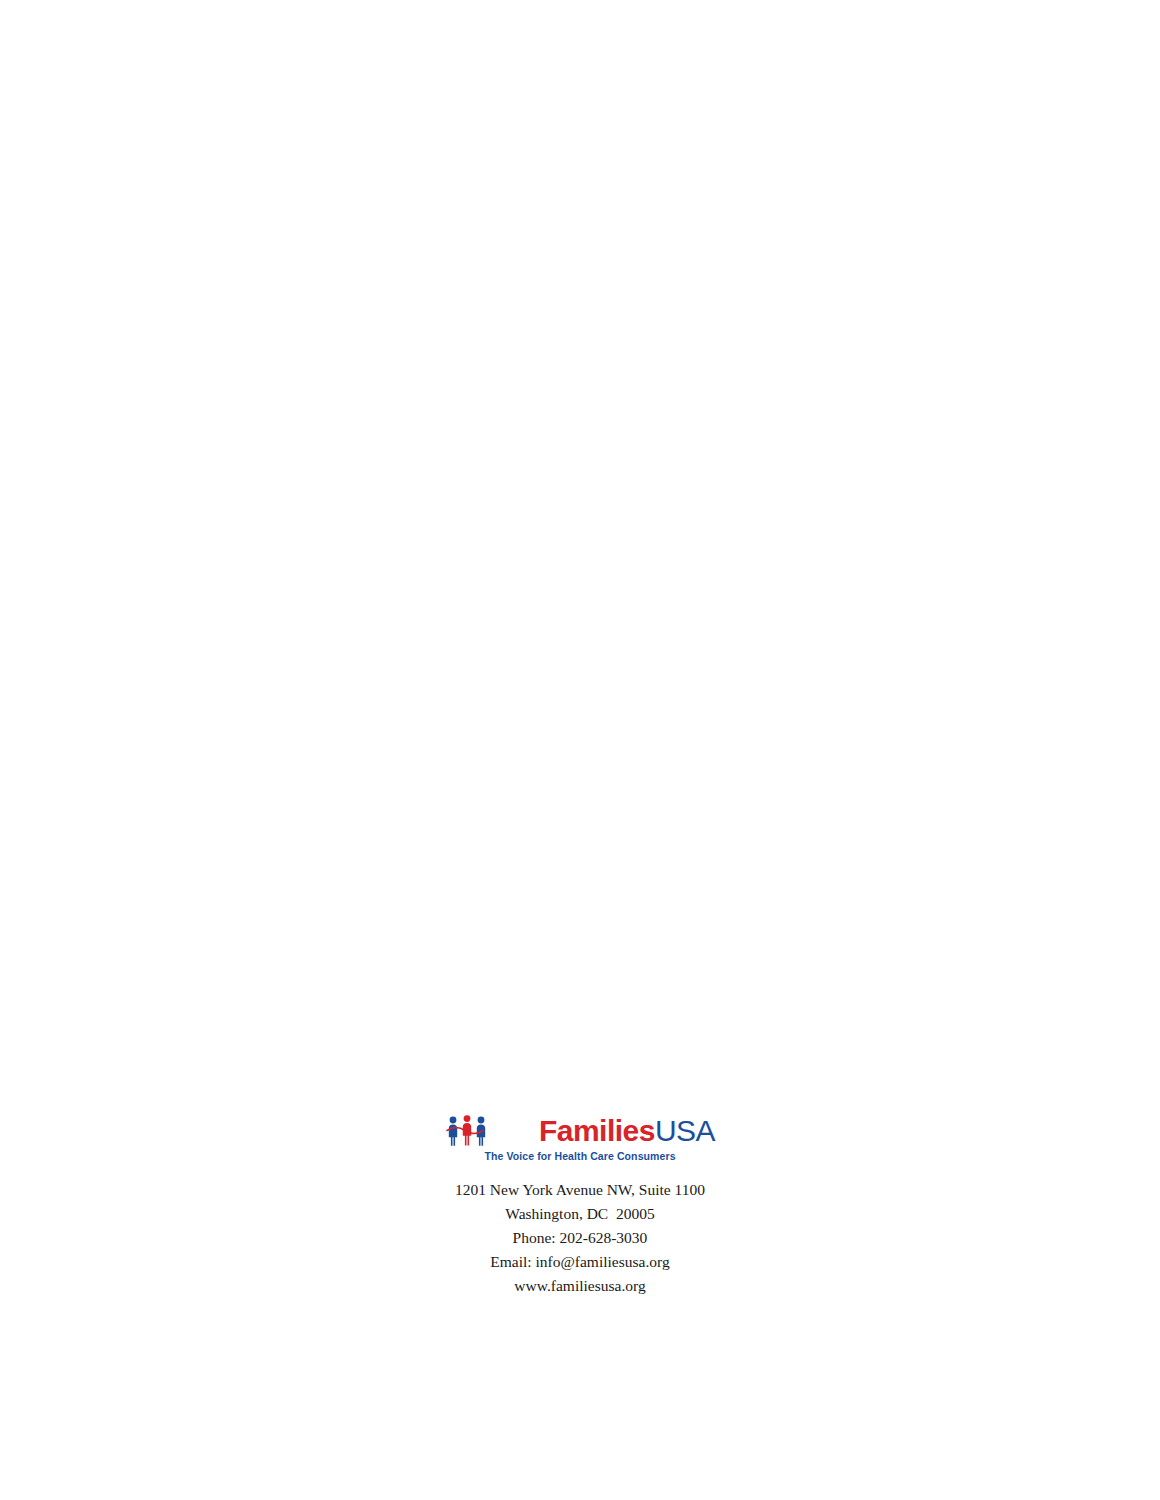Families USA
The Voice for Health Care Consumers
1201 New York Avenue NW, Suite 1100
Washington, DC 20005
Phone: 202-628-3030
Email: info@familiesusa.org
www.familiesusa.org